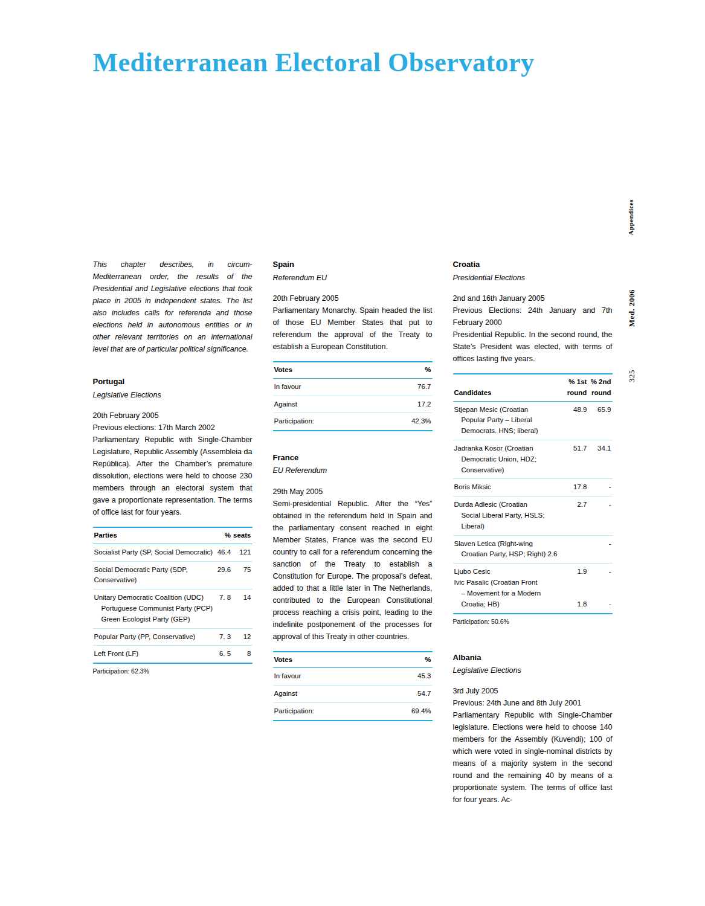Mediterranean Electoral Observatory
Appendices
Med. 2006
325
This chapter describes, in circum-Mediterranean order, the results of the Presidential and Legislative elections that took place in 2005 in independent states. The list also includes calls for referenda and those elections held in autonomous entities or in other relevant territories on an international level that are of particular political significance.
Portugal
Legislative Elections
20th February 2005
Previous elections: 17th March 2002
Parliamentary Republic with Single-Chamber Legislature, Republic Assembly (Assembleia da República). After the Chamber’s premature dissolution, elections were held to choose 230 members through an electoral system that gave a proportionate representation. The terms of office last for four years.
| Parties | % | seats |
| --- | --- | --- |
| Socialist Party (SP, Social Democratic) | 46.4 | 121 |
| Social Democratic Party (SDP, Conservative) | 29.6 | 75 |
| Unitary Democratic Coalition (UDC) Portuguese Communist Party (PCP) Green Ecologist Party (GEP) | 7. 8 | 14 |
| Popular Party (PP, Conservative) | 7. 3 | 12 |
| Left Front (LF) | 6. 5 | 8 |
Participation: 62.3%
Spain
Referendum EU
20th February 2005
Parliamentary Monarchy. Spain headed the list of those EU Member States that put to referendum the approval of the Treaty to establish a European Constitution.
| Votes | % |
| --- | --- |
| In favour | 76.7 |
| Against | 17.2 |
| Participation: | 42.3% |
France
EU Referendum
29th May 2005
Semi-presidential Republic. After the “Yes” obtained in the referendum held in Spain and the parliamentary consent reached in eight Member States, France was the second EU country to call for a referendum concerning the sanction of the Treaty to establish a Constitution for Europe. The proposal’s defeat, added to that a little later in The Netherlands, contributed to the European Constitutional process reaching a crisis point, leading to the indefinite postponement of the processes for approval of this Treaty in other countries.
| Votes | % |
| --- | --- |
| In favour | 45.3 |
| Against | 54.7 |
| Participation: | 69.4% |
Croatia
Presidential Elections
2nd and 16th January 2005
Previous Elections: 24th January and 7th February 2000
Presidential Republic. In the second round, the State’s President was elected, with terms of offices lasting five years.
| Candidates | % 1st round | % 2nd round |
| --- | --- | --- |
| Stjepan Mesic (Croatian Popular Party – Liberal Democrats. HNS; liberal) | 48.9 | 65.9 |
| Jadranka Kosor (Croatian Democratic Union, HDZ; Conservative) | 51.7 | 34.1 |
| Boris Miksic | 17.8 | - |
| Durda Adlesic (Croatian Social Liberal Party, HSLS; Liberal) | 2.7 | - |
| Slaven Letica (Right-wing Croatian Party, HSP; Right) 2.6 | | - |
| Ljubo Cesic Ivic Pasalic (Croatian Front – Movement for a Modern Croatia; HB) | 1.9 1.8 | - - |
Participation: 50.6%
Albania
Legislative Elections
3rd July 2005
Previous: 24th June and 8th July 2001
Parliamentary Republic with Single-Chamber legislature. Elections were held to choose 140 members for the Assembly (Kuvendi); 100 of which were voted in single-nominal districts by means of a majority system in the second round and the remaining 40 by means of a proportionate system. The terms of office last for four years. Ac-